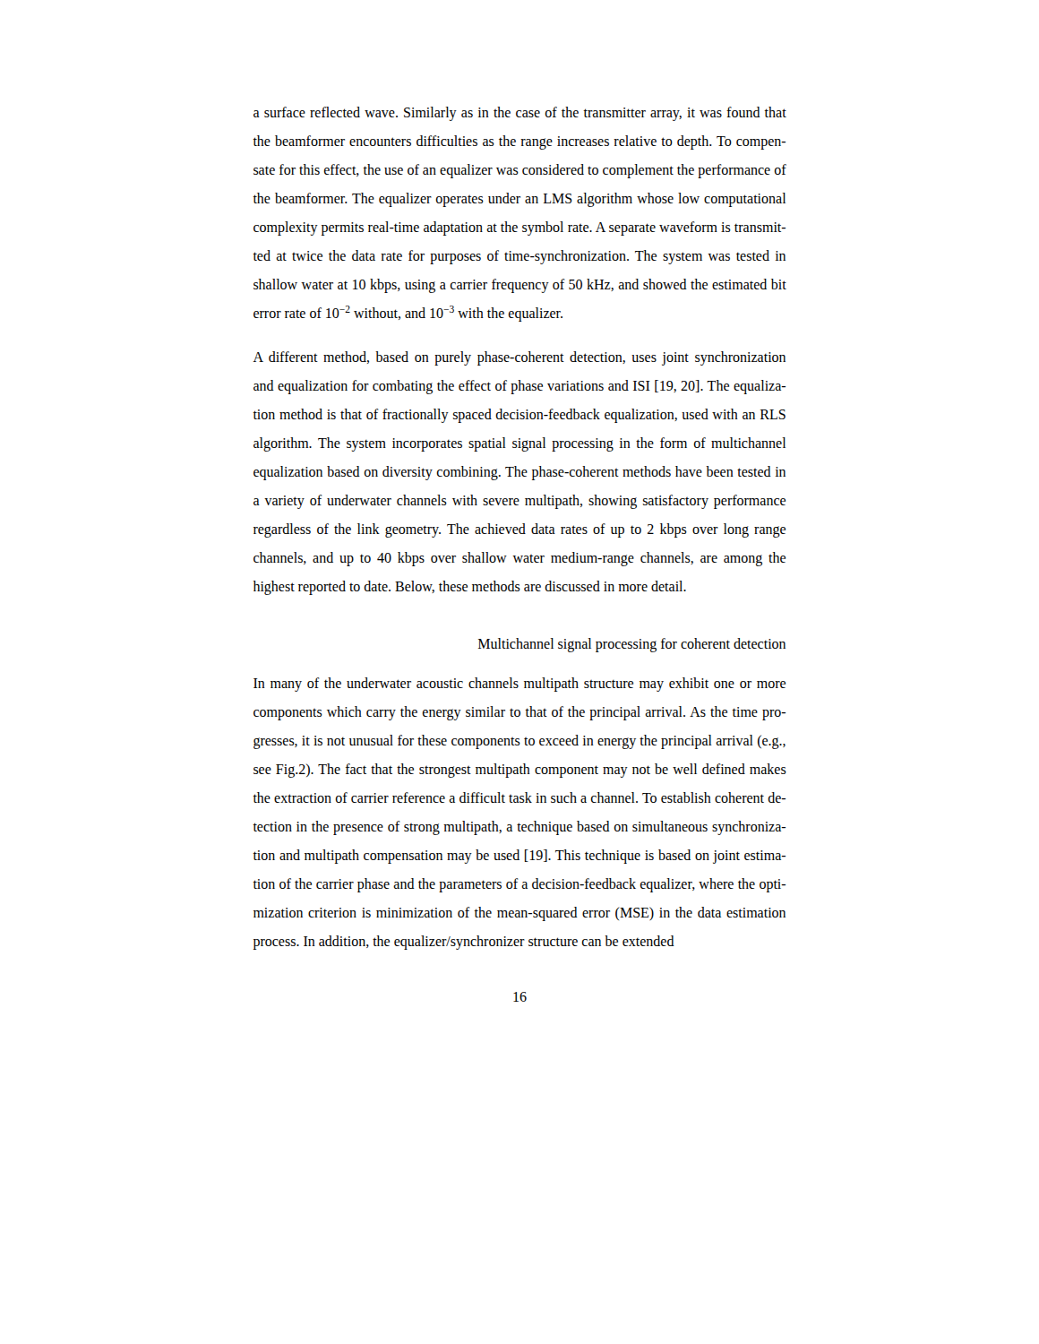a surface reflected wave. Similarly as in the case of the transmitter array, it was found that the beamformer encounters difficulties as the range increases relative to depth. To compensate for this effect, the use of an equalizer was considered to complement the performance of the beamformer. The equalizer operates under an LMS algorithm whose low computational complexity permits real-time adaptation at the symbol rate. A separate waveform is transmitted at twice the data rate for purposes of time-synchronization. The system was tested in shallow water at 10 kbps, using a carrier frequency of 50 kHz, and showed the estimated bit error rate of 10−2 without, and 10−3 with the equalizer.
A different method, based on purely phase-coherent detection, uses joint synchronization and equalization for combating the effect of phase variations and ISI [19, 20]. The equalization method is that of fractionally spaced decision-feedback equalization, used with an RLS algorithm. The system incorporates spatial signal processing in the form of multichannel equalization based on diversity combining. The phase-coherent methods have been tested in a variety of underwater channels with severe multipath, showing satisfactory performance regardless of the link geometry. The achieved data rates of up to 2 kbps over long range channels, and up to 40 kbps over shallow water medium-range channels, are among the highest reported to date. Below, these methods are discussed in more detail.
Multichannel signal processing for coherent detection
In many of the underwater acoustic channels multipath structure may exhibit one or more components which carry the energy similar to that of the principal arrival. As the time progresses, it is not unusual for these components to exceed in energy the principal arrival (e.g., see Fig.2). The fact that the strongest multipath component may not be well defined makes the extraction of carrier reference a difficult task in such a channel. To establish coherent detection in the presence of strong multipath, a technique based on simultaneous synchronization and multipath compensation may be used [19]. This technique is based on joint estimation of the carrier phase and the parameters of a decision-feedback equalizer, where the optimization criterion is minimization of the mean-squared error (MSE) in the data estimation process. In addition, the equalizer/synchronizer structure can be extended
16